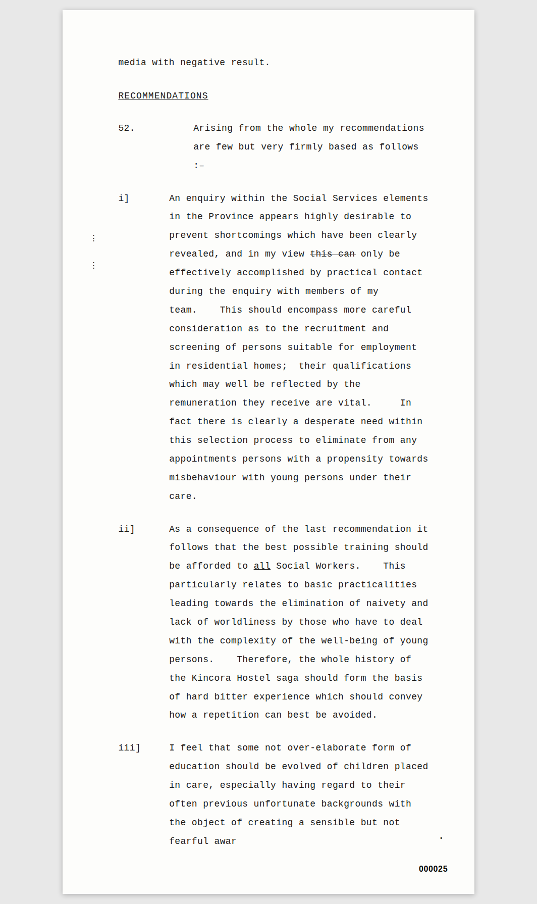⋮
⋮
media with negative result.
RECOMMENDATIONS
52.
Arising from the whole my recommendations are few but very firmly based as follows :–
i]
An enquiry within the Social Services elements in the Province appears highly desirable to prevent shortcomings which have been clearly revealed, and in my view this can only be effectively accomplished by practical contact during the enquiry with members of my team. This should encompass more careful consideration as to the recruitment and screening of persons suitable for employment in residential homes; their qualifications which may well be reflected by the remuneration they receive are vital. In fact there is clearly a desperate need within this selection process to eliminate from any appointments persons with a propensity towards misbehaviour with young persons under their care.
ii]
As a consequence of the last recommendation it follows that the best possible training should be afforded to all Social Workers. This particularly relates to basic practicalities leading towards the elimination of naivety and lack of worldliness by those who have to deal with the complexity of the well-being of young persons. Therefore, the whole history of the Kincora Hostel saga should form the basis of hard bitter experience which should convey how a repetition can best be avoided.
iii]
I feel that some not over-elaborate form of education should be evolved of children placed in care, especially having regard to their often previous unfortunate backgrounds with the object of creating a sensible but not fearful awar
·
000025